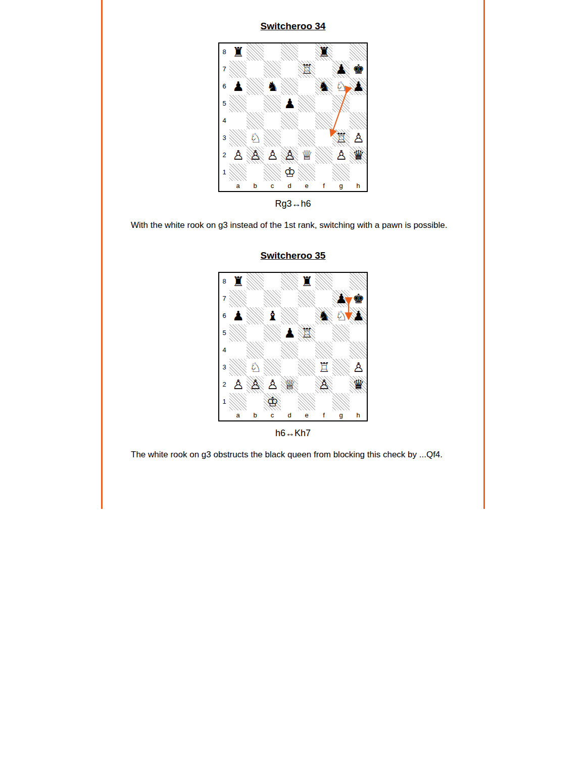Switcheroo 34
| 8 | ♜ | | | | | ♜ | | |
| 7 | | | | | ♖ | | ♟ | ♚ |
| 6 | ♟ | | ♞ | | | ♞ | ♘ | ♟ |
| 5 | | | | ♟ | | | | |
| 4 | | | | | | | | |
| 3 | | ♘ | | | | | ♖ | ♙ |
| 2 | ♙ | ♙ | ♙ | ♙ | ♕ | | ♙ | ♛ |
| 1 | | | | ♔ | | | | |
| | a | b | c | d | e | f | g | h |
Rg3↔h6
With the white rook on g3 instead of the 1st rank, switching with a pawn is possible.
Switcheroo 35
| 8 | ♜ | | | | ♜ | | | |
| 7 | | | | | | | ♟ | ♚ |
| 6 | ♟ | | ♝ | | | ♞ | ♘ | ♟ |
| 5 | | | | ♟ | ♖ | | | |
| 4 | | | | | | | | |
| 3 | | ♘ | | | | ♖ | | ♙ |
| 2 | ♙ | ♙ | ♙ | ♕ | | ♙ | | ♛ |
| 1 | | | ♔ | | | | | |
| | a | b | c | d | e | f | g | h |
h6↔Kh7
The white rook on g3 obstructs the black queen from blocking this check by ...Qf4.